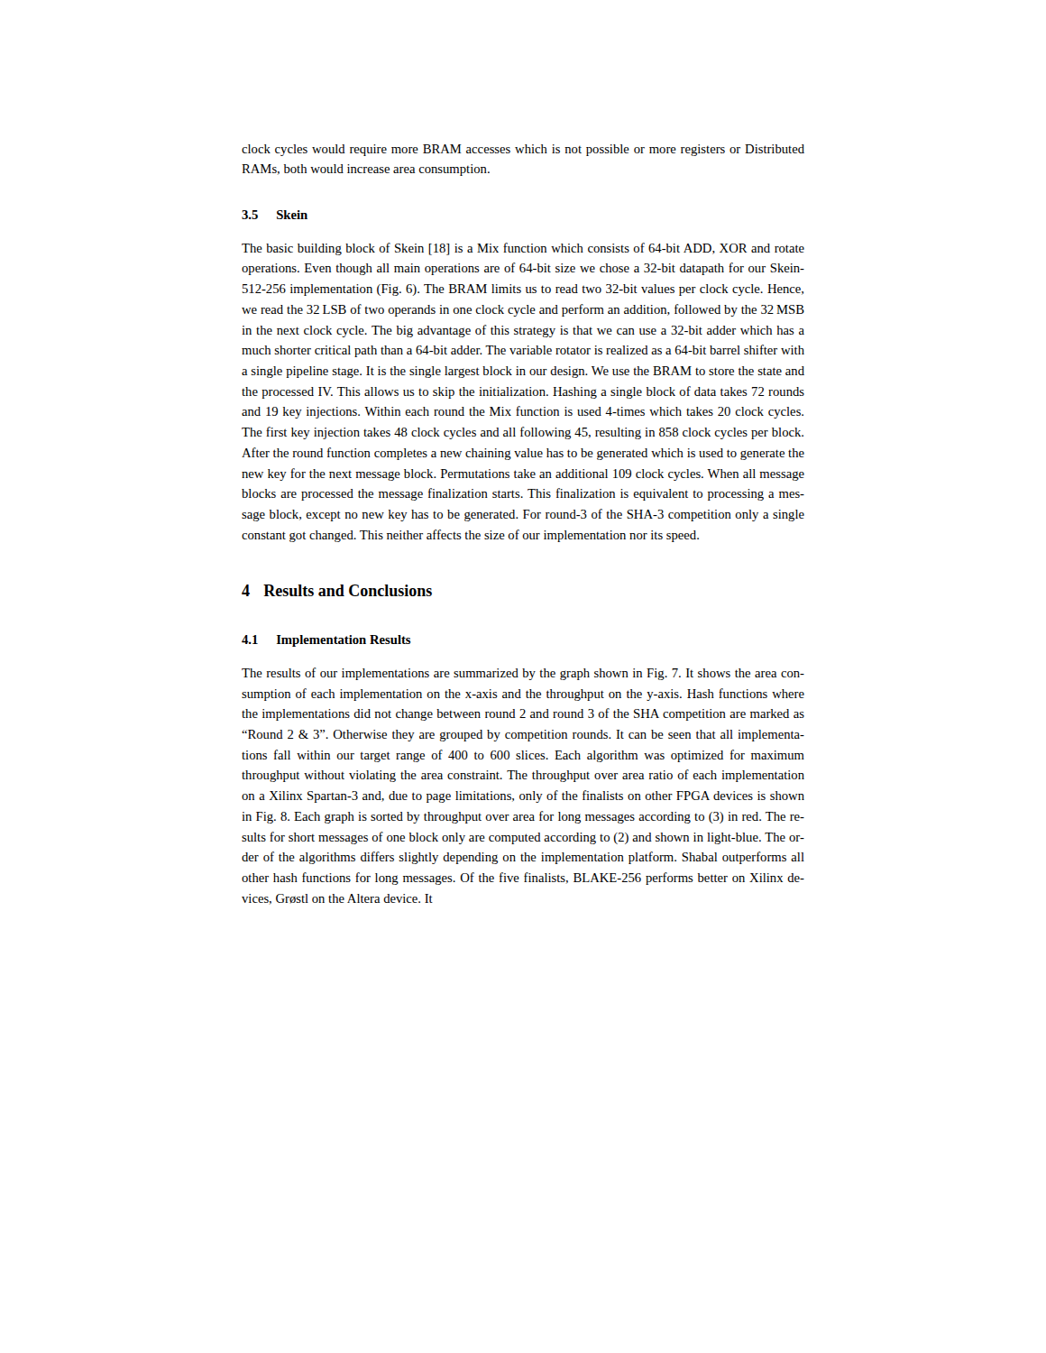clock cycles would require more BRAM accesses which is not possible or more registers or Distributed RAMs, both would increase area consumption.
3.5 Skein
The basic building block of Skein [18] is a Mix function which consists of 64-bit ADD, XOR and rotate operations. Even though all main operations are of 64-bit size we chose a 32-bit datapath for our Skein-512-256 implementation (Fig. 6). The BRAM limits us to read two 32-bit values per clock cycle. Hence, we read the 32 LSB of two operands in one clock cycle and perform an addition, followed by the 32 MSB in the next clock cycle. The big advantage of this strategy is that we can use a 32-bit adder which has a much shorter critical path than a 64-bit adder. The variable rotator is realized as a 64-bit barrel shifter with a single pipeline stage. It is the single largest block in our design. We use the BRAM to store the state and the processed IV. This allows us to skip the initialization. Hashing a single block of data takes 72 rounds and 19 key injections. Within each round the Mix function is used 4-times which takes 20 clock cycles. The first key injection takes 48 clock cycles and all following 45, resulting in 858 clock cycles per block. After the round function completes a new chaining value has to be generated which is used to generate the new key for the next message block. Permutations take an additional 109 clock cycles. When all message blocks are processed the message finalization starts. This finalization is equivalent to processing a message block, except no new key has to be generated. For round-3 of the SHA-3 competition only a single constant got changed. This neither affects the size of our implementation nor its speed.
4 Results and Conclusions
4.1 Implementation Results
The results of our implementations are summarized by the graph shown in Fig. 7. It shows the area consumption of each implementation on the x-axis and the throughput on the y-axis. Hash functions where the implementations did not change between round 2 and round 3 of the SHA competition are marked as “Round 2 & 3”. Otherwise they are grouped by competition rounds. It can be seen that all implementations fall within our target range of 400 to 600 slices. Each algorithm was optimized for maximum throughput without violating the area constraint. The throughput over area ratio of each implementation on a Xilinx Spartan-3 and, due to page limitations, only of the finalists on other FPGA devices is shown in Fig. 8. Each graph is sorted by throughput over area for long messages according to (3) in red. The results for short messages of one block only are computed according to (2) and shown in light-blue. The order of the algorithms differs slightly depending on the implementation platform. Shabal outperforms all other hash functions for long messages. Of the five finalists, BLAKE-256 performs better on Xilinx devices, Grøstl on the Altera device. It